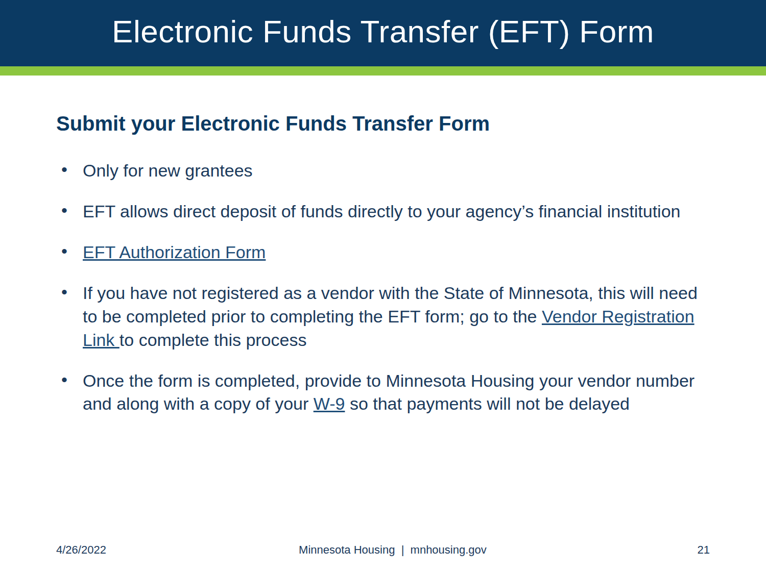Electronic Funds Transfer (EFT) Form
Submit your Electronic Funds Transfer Form
Only for new grantees
EFT allows direct deposit of funds directly to your agency’s financial institution
EFT Authorization Form
If you have not registered as a vendor with the State of Minnesota, this will need to be completed prior to completing the EFT form; go to the Vendor Registration Link to complete this process
Once the form is completed, provide to Minnesota Housing your vendor number and along with a copy of your W-9 so that payments will not be delayed
4/26/2022
Minnesota Housing | mnhousing.gov
21